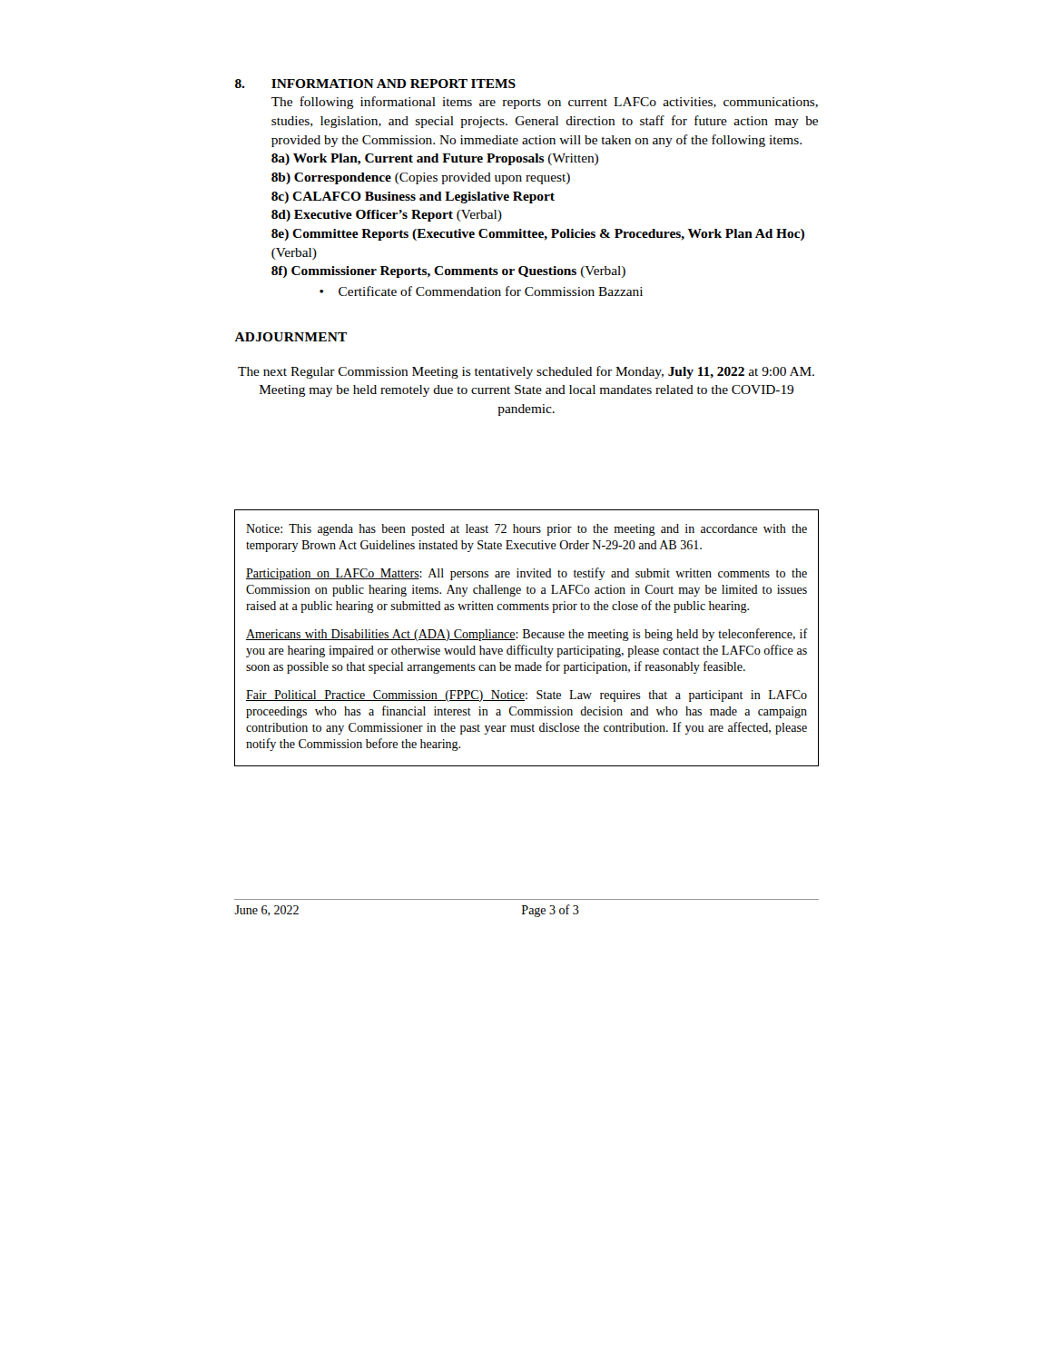8.
INFORMATION AND REPORT ITEMS
The following informational items are reports on current LAFCo activities, communications, studies, legislation, and special projects. General direction to staff for future action may be provided by the Commission. No immediate action will be taken on any of the following items.
8a) Work Plan, Current and Future Proposals (Written)
8b) Correspondence (Copies provided upon request)
8c) CALAFCO Business and Legislative Report
8d) Executive Officer’s Report (Verbal)
8e) Committee Reports (Executive Committee, Policies & Procedures, Work Plan Ad Hoc) (Verbal)
8f) Commissioner Reports, Comments or Questions (Verbal)
Certificate of Commendation for Commission Bazzani
ADJOURNMENT
The next Regular Commission Meeting is tentatively scheduled for Monday, July 11, 2022 at 9:00 AM.
Meeting may be held remotely due to current State and local mandates related to the COVID-19 pandemic.
Notice: This agenda has been posted at least 72 hours prior to the meeting and in accordance with the temporary Brown Act Guidelines instated by State Executive Order N-29-20 and AB 361.
Participation on LAFCo Matters: All persons are invited to testify and submit written comments to the Commission on public hearing items. Any challenge to a LAFCo action in Court may be limited to issues raised at a public hearing or submitted as written comments prior to the close of the public hearing.
Americans with Disabilities Act (ADA) Compliance: Because the meeting is being held by teleconference, if you are hearing impaired or otherwise would have difficulty participating, please contact the LAFCo office as soon as possible so that special arrangements can be made for participation, if reasonably feasible.
Fair Political Practice Commission (FPPC) Notice: State Law requires that a participant in LAFCo proceedings who has a financial interest in a Commission decision and who has made a campaign contribution to any Commissioner in the past year must disclose the contribution. If you are affected, please notify the Commission before the hearing.
June 6, 2022
Page 3 of 3